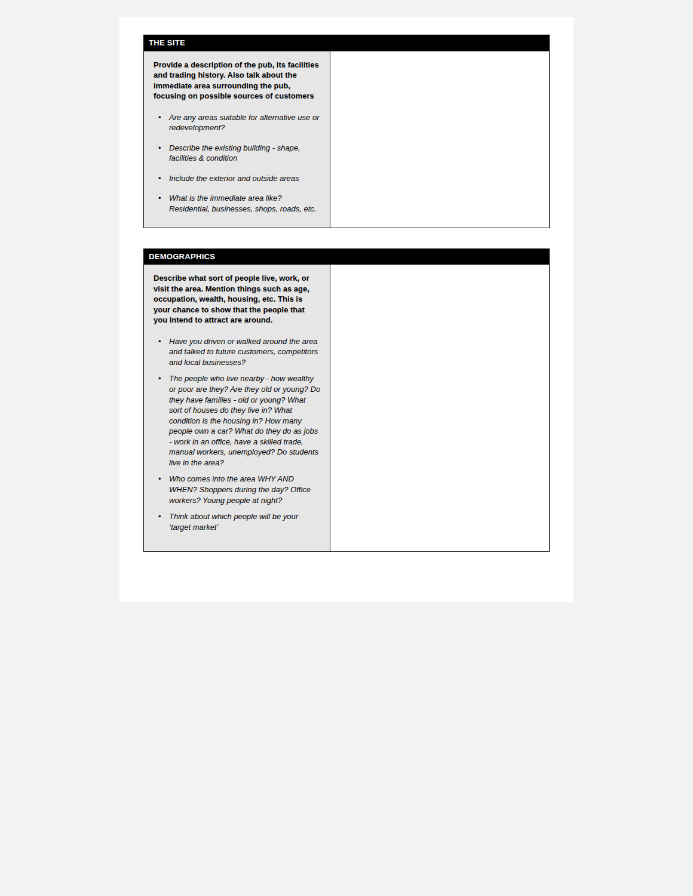THE SITE
Provide a description of the pub, its facilities and trading history. Also talk about the immediate area surrounding the pub, focusing on possible sources of customers
Are any areas suitable for alternative use or redevelopment?
Describe the existing building - shape, facilities & condition
Include the exterior and outside areas
What is the immediate area like? Residential, businesses, shops, roads, etc.
DEMOGRAPHICS
Describe what sort of people live, work, or visit the area. Mention things such as age, occupation, wealth, housing, etc. This is your chance to show that the people that you intend to attract are around.
Have you driven or walked around the area and talked to future customers, competitors and local businesses?
The people who live nearby - how wealthy or poor are they? Are they old or young? Do they have families - old or young? What sort of houses do they live in? What condition is the housing in? How many people own a car? What do they do as jobs - work in an office, have a skilled trade, manual workers, unemployed? Do students live in the area?
Who comes into the area WHY AND WHEN? Shoppers during the day? Office workers? Young people at night?
Think about which people will be your ‘target market’